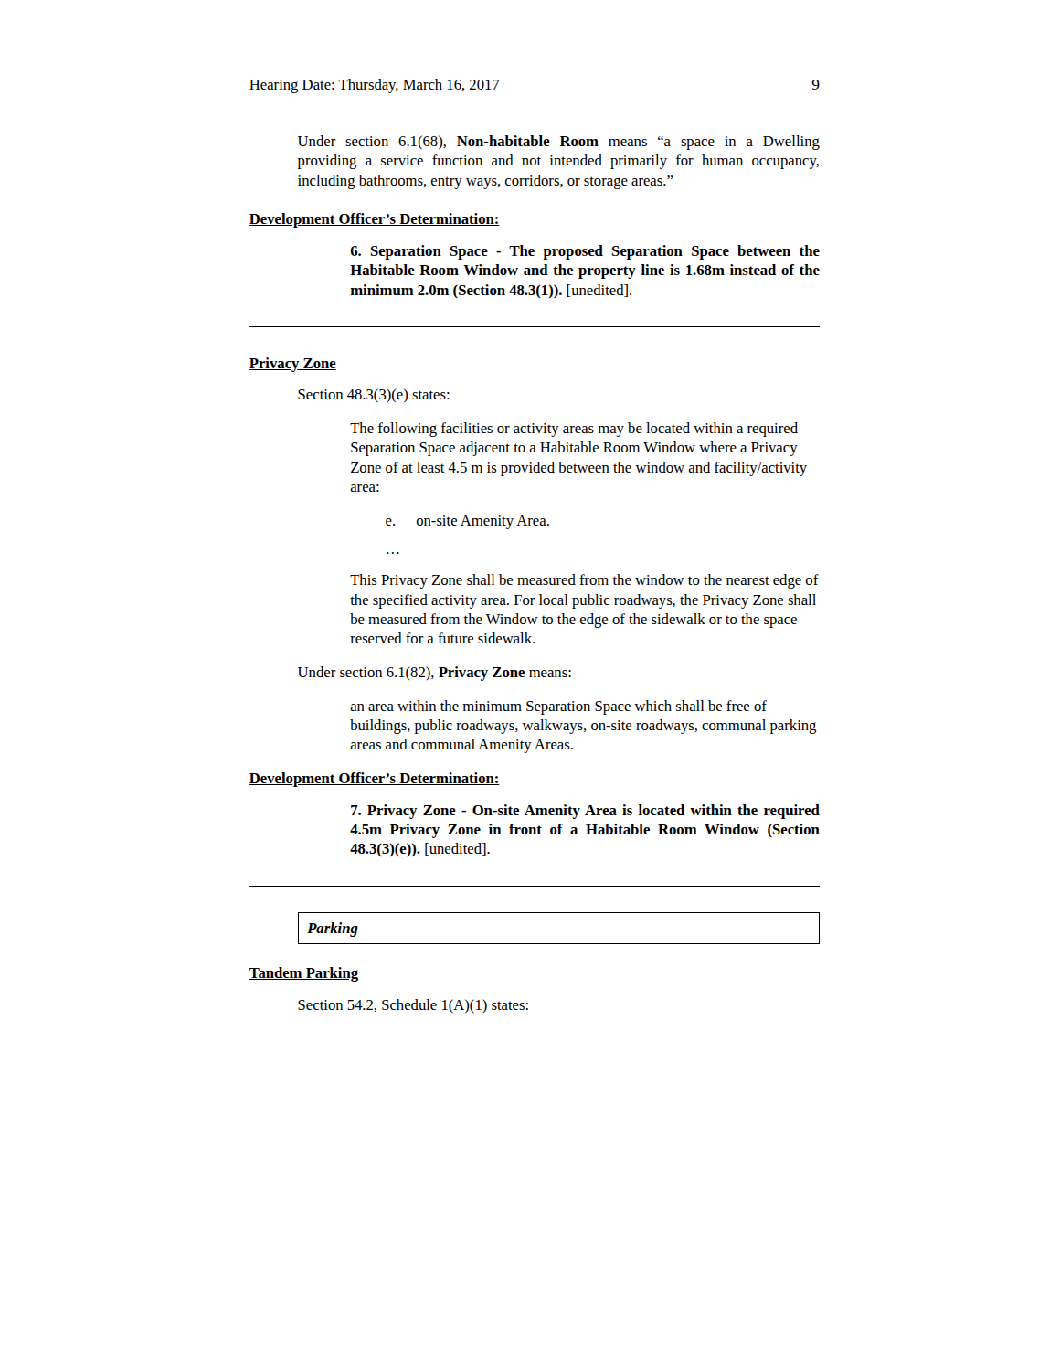Hearing Date: Thursday, March 16, 2017
9
Under section 6.1(68), Non-habitable Room means “a space in a Dwelling providing a service function and not intended primarily for human occupancy, including bathrooms, entry ways, corridors, or storage areas.”
Development Officer’s Determination:
6. Separation Space - The proposed Separation Space between the Habitable Room Window and the property line is 1.68m instead of the minimum 2.0m (Section 48.3(1)). [unedited].
Privacy Zone
Section 48.3(3)(e) states:
The following facilities or activity areas may be located within a required Separation Space adjacent to a Habitable Room Window where a Privacy Zone of at least 4.5 m is provided between the window and facility/activity area:
e.
on-site Amenity Area.
…
This Privacy Zone shall be measured from the window to the nearest edge of the specified activity area. For local public roadways, the Privacy Zone shall be measured from the Window to the edge of the sidewalk or to the space reserved for a future sidewalk.
Under section 6.1(82), Privacy Zone means:
an area within the minimum Separation Space which shall be free of buildings, public roadways, walkways, on-site roadways, communal parking areas and communal Amenity Areas.
Development Officer’s Determination:
7. Privacy Zone - On-site Amenity Area is located within the required 4.5m Privacy Zone in front of a Habitable Room Window (Section 48.3(3)(e)). [unedited].
Parking
Tandem Parking
Section 54.2, Schedule 1(A)(1) states: